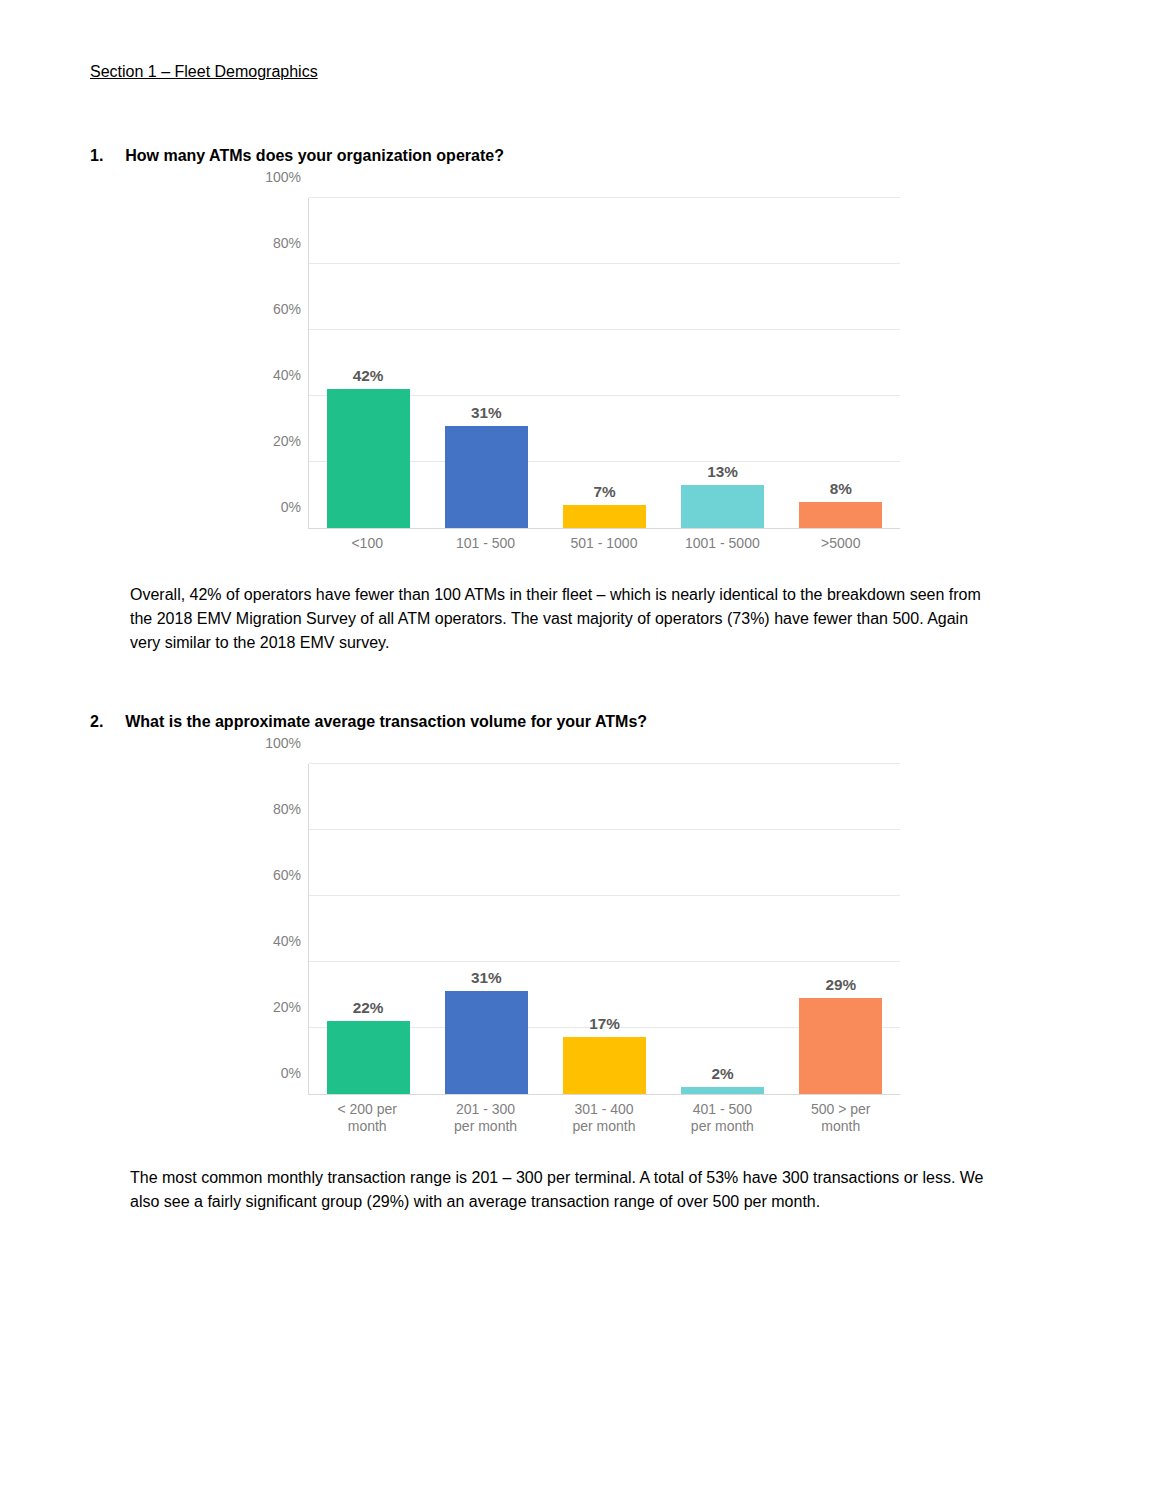Section 1 – Fleet Demographics
How many ATMs does your organization operate?
100%
80%
60%
40%
20%
0%
42%
31%
7%
13%
8%
<100
101 - 500
501 - 1000
1001 - 5000
>5000
Overall, 42% of operators have fewer than 100 ATMs in their fleet – which is nearly identical to the breakdown seen from the 2018 EMV Migration Survey of all ATM operators. The vast majority of operators (73%) have fewer than 500. Again very similar to the 2018 EMV survey.
What is the approximate average transaction volume for your ATMs?
100%
80%
60%
40%
20%
0%
22%
31%
17%
2%
29%
< 200 per
month
201 - 300
per month
301 - 400
per month
401 - 500
per month
500 > per
month
The most common monthly transaction range is 201 – 300 per terminal. A total of 53% have 300 transactions or less. We also see a fairly significant group (29%) with an average transaction range of over 500 per month.